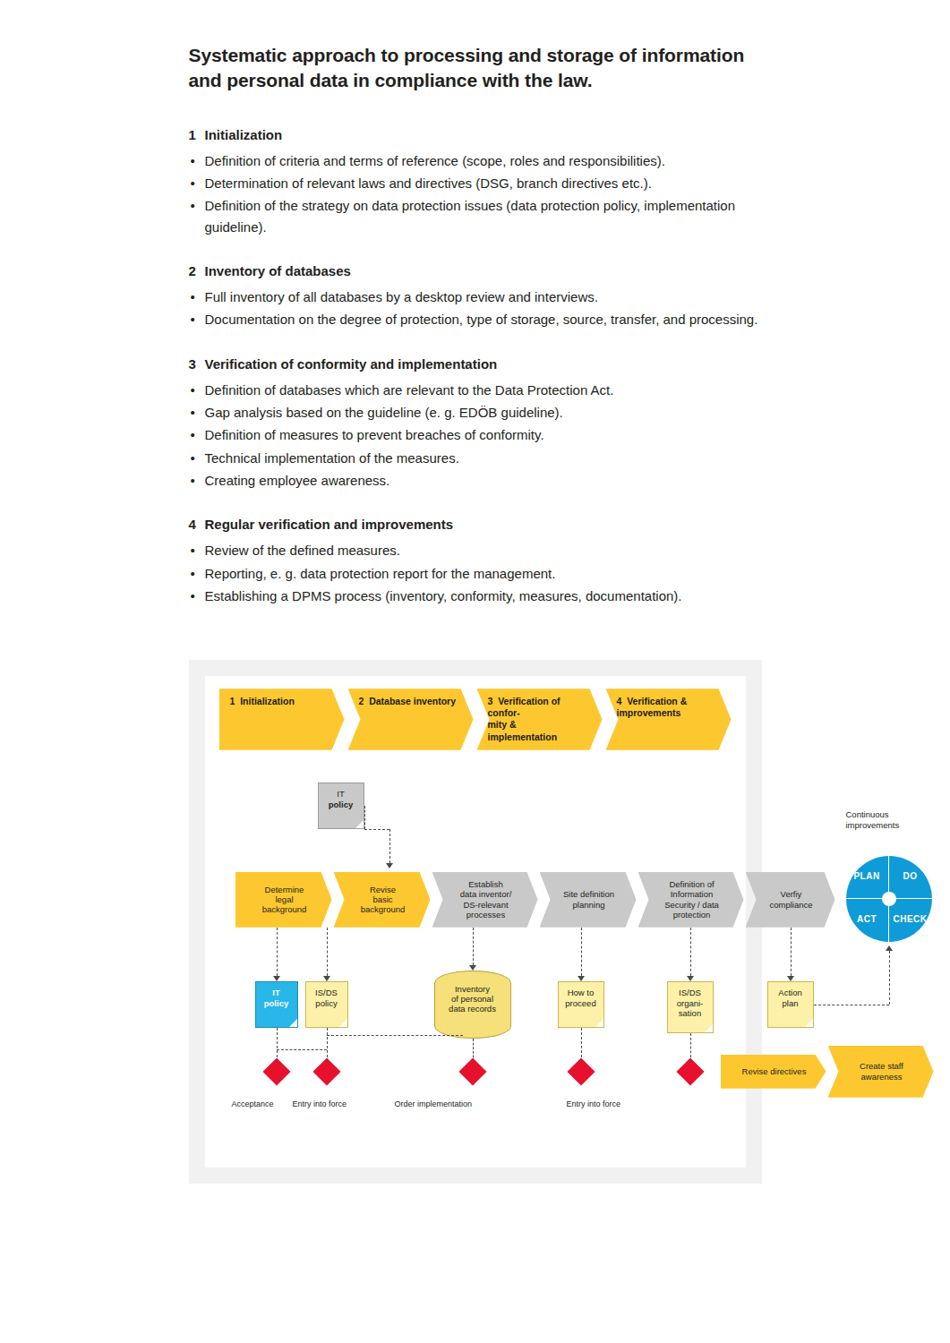Systematic approach to processing and storage of information and personal data in compliance with the law.
1 Initialization
Definition of criteria and terms of reference (scope, roles and responsibilities).
Determination of relevant laws and directives (DSG, branch directives etc.).
Definition of the strategy on data protection issues (data protection policy, implementation guideline).
2 Inventory of databases
Full inventory of all databases by a desktop review and interviews.
Documentation on the degree of protection, type of storage, source, transfer, and processing.
3 Verification of conformity and implementation
Definition of databases which are relevant to the Data Protection Act.
Gap analysis based on the guideline (e. g. EDÖB guideline).
Definition of measures to prevent breaches of conformity.
Technical implementation of the measures.
Creating employee awareness.
4 Regular verification and improvements
Review of the defined measures.
Reporting, e. g. data protection report for the management.
Establishing a DPMS process (inventory, conformity, measures, documentation).
1 Initialization
2 Database inventory
3 Verification of confor-
mity & implementation
4 Verification &
improvements
IT
policy
Determine
legal
background
Revise
basic
background
Establish
data inventor/
DS-relevant
processes
Site definition
planning
Definition of
Information
Security / data
protection
Verfiy
compliance
PLAN
DO
ACT
CHECK
Continuous
improvements
IT
policy
IS/DS
policy
Inventory
of personal
data records
How to
proceed
IS/DS
organi-
sation
Action
plan
Acceptance
Entry into force
Order implementation
Entry into force
Revise directives
Create staff
awareness